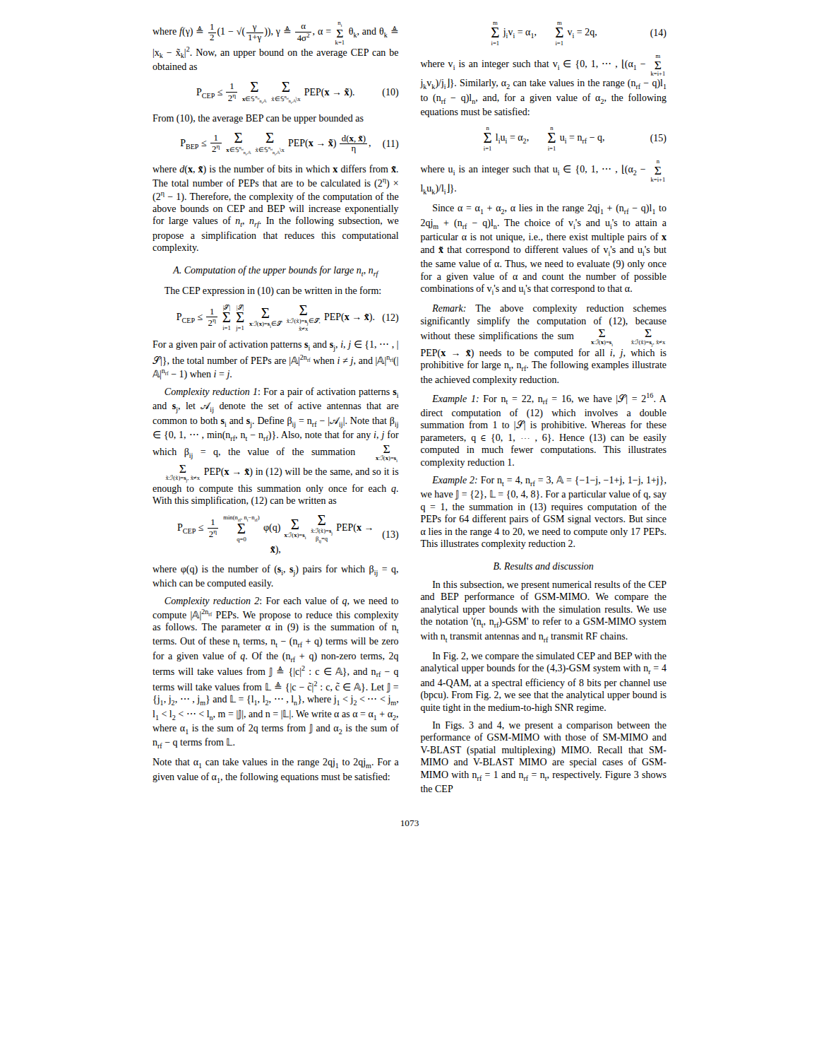where f(γ) ≜ 12(1 − √(γ 1+γ)), γ ≜ α 4σ2, α = nt Σk=1 θk, and θk ≜ |xk − x̃k|2. Now, an upper bound on the average CEP can be obtained as
PCEP ≤ 12η Σx∈𝕊nrfnt,𝔸 Σx̃∈𝕊nrfnt,𝔸\x PEP(x → x̃). (10)
From (10), the average BEP can be upper bounded as
PBEP ≤ 12η Σx∈𝕊nrfnt,𝔸 Σx̃∈𝕊nrfnt,𝔸\x PEP(x → x̃) d(x, x̃) η, (11)
where d(x, x̃) is the number of bits in which x differs from x̃. The total number of PEPs that are to be calculated is (2η) × (2η − 1). Therefore, the complexity of the computation of the above bounds on CEP and BEP will increase exponentially for large values of nt, nrf. In the following subsection, we propose a simplification that reduces this computational complexity.
A. Computation of the upper bounds for large nt, nrf
The CEP expression in (10) can be written in the form:
PCEP ≤ 12η |𝒮|Σi=1 |𝒮|Σj=1 Σx:ℐ(x)=si∈𝒮 Σx̃:ℐ(x̃)=sj∈𝒮,
x̃≠x PEP(x → x̃). (12)
For a given pair of activation patterns si and sj, i, j ∈ {1, ⋯ , |𝒮|}, the total number of PEPs are |𝔸|2nrf when i ≠ j, and |𝔸|nrf(|𝔸|nrf − 1) when i = j.
Complexity reduction 1: For a pair of activation patterns si and sj, let 𝒜ij denote the set of active antennas that are common to both si and sj. Define βij = nrf − |𝒜ij|. Note that βij ∈ {0, 1, ⋯ , min(nrf, nt − nrf)}. Also, note that for any i, j for which βij = q, the value of the summation Σx:ℐ(x)=si Σx̃:ℐ(x̃)=sj, x̃≠x PEP(x → x̃) in (12) will be the same, and so it is enough to compute this summation only once for each q. With this simplification, (12) can be written as
PCEP ≤ 12η min(nrf, nt−nrf) Σq=0 φ(q) Σx:ℐ(x)=si Σx̃:ℐ(x̃)=sj
βij=q PEP(x → x̃), (13)
where φ(q) is the number of (si, sj) pairs for which βij = q, which can be computed easily.
Complexity reduction 2: For each value of q, we need to compute |𝔸|2nrf PEPs. We propose to reduce this complexity as follows. The parameter α in (9) is the summation of nt terms. Out of these nt terms, nt − (nrf + q) terms will be zero for a given value of q. Of the (nrf + q) non-zero terms, 2q terms will take values from 𝕁 ≜ {|c|2 : c ∈ 𝔸}, and nrf − q terms will take values from 𝕃 ≜ {|c − c̃|2 : c, c̃ ∈ 𝔸}. Let 𝕁 = {j1, j2, ⋯ , jm} and 𝕃 = {l1, l2, ⋯ , ln}, where j1 < j2 < ⋯ < jm, l1 < l2 < ⋯ < ln, m = |𝕁|, and n = |𝕃|. We write α as α = α1 + α2, where α1 is the sum of 2q terms from 𝕁 and α2 is the sum of nrf − q terms from 𝕃.
Note that α1 can take values in the range 2qj1 to 2qjm. For a given value of α1, the following equations must be satisfied:
mΣi=1 jivi = α1, mΣi=1 vi = 2q, (14)
where vi is an integer such that vi ∈ {0, 1, ⋯ , ⌊(α1 − mΣk=i+1 jkvk)/ji⌋}. Similarly, α2 can take values in the range (nrf − q)l1 to (nrf − q)ln, and, for a given value of α2, the following equations must be satisfied:
nΣi=1 liui = α2, nΣi=1 ui = nrf − q, (15)
where ui is an integer such that ui ∈ {0, 1, ⋯ , ⌊(α2 − nΣk=i+1 lkuk)/li⌋}.
Since α = α1 + α2, α lies in the range 2qj1 + (nrf − q)l1 to 2qjm + (nrf − q)ln. The choice of vi's and ui's to attain a particular α is not unique, i.e., there exist multiple pairs of x and x̃ that correspond to different values of vi's and ui's but the same value of α. Thus, we need to evaluate (9) only once for a given value of α and count the number of possible combinations of vi's and ui's that correspond to that α.
Remark: The above complexity reduction schemes significantly simplify the computation of (12), because without these simplifications the sum Σx:ℐ(x)=si Σx̃:ℐ(x̃)=sj, x̃≠x PEP(x → x̃) needs to be computed for all i, j, which is prohibitive for large nt, nrf. The following examples illustrate the achieved complexity reduction.
Example 1: For nt = 22, nrf = 16, we have |𝒮| = 216. A direct computation of (12) which involves a double summation from 1 to |𝒮| is prohibitive. Whereas for these parameters, q ∈ {0, 1, ⋯ , 6}. Hence (13) can be easily computed in much fewer computations. This illustrates complexity reduction 1.
Example 2: For nt = 4, nrf = 3, 𝔸 = {−1−j, −1+j, 1−j, 1+j}, we have 𝕁 = {2}, 𝕃 = {0, 4, 8}. For a particular value of q, say q = 1, the summation in (13) requires computation of the PEPs for 64 different pairs of GSM signal vectors. But since α lies in the range 4 to 20, we need to compute only 17 PEPs. This illustrates complexity reduction 2.
B. Results and discussion
In this subsection, we present numerical results of the CEP and BEP performance of GSM-MIMO. We compare the analytical upper bounds with the simulation results. We use the notation '(nt, nrf)-GSM' to refer to a GSM-MIMO system with nt transmit antennas and nrf transmit RF chains.
In Fig. 2, we compare the simulated CEP and BEP with the analytical upper bounds for the (4,3)-GSM system with nr = 4 and 4-QAM, at a spectral efficiency of 8 bits per channel use (bpcu). From Fig. 2, we see that the analytical upper bound is quite tight in the medium-to-high SNR regime.
In Figs. 3 and 4, we present a comparison between the performance of GSM-MIMO with those of SM-MIMO and V-BLAST (spatial multiplexing) MIMO. Recall that SM-MIMO and V-BLAST MIMO are special cases of GSM-MIMO with nrf = 1 and nrf = nt, respectively. Figure 3 shows the CEP
1073